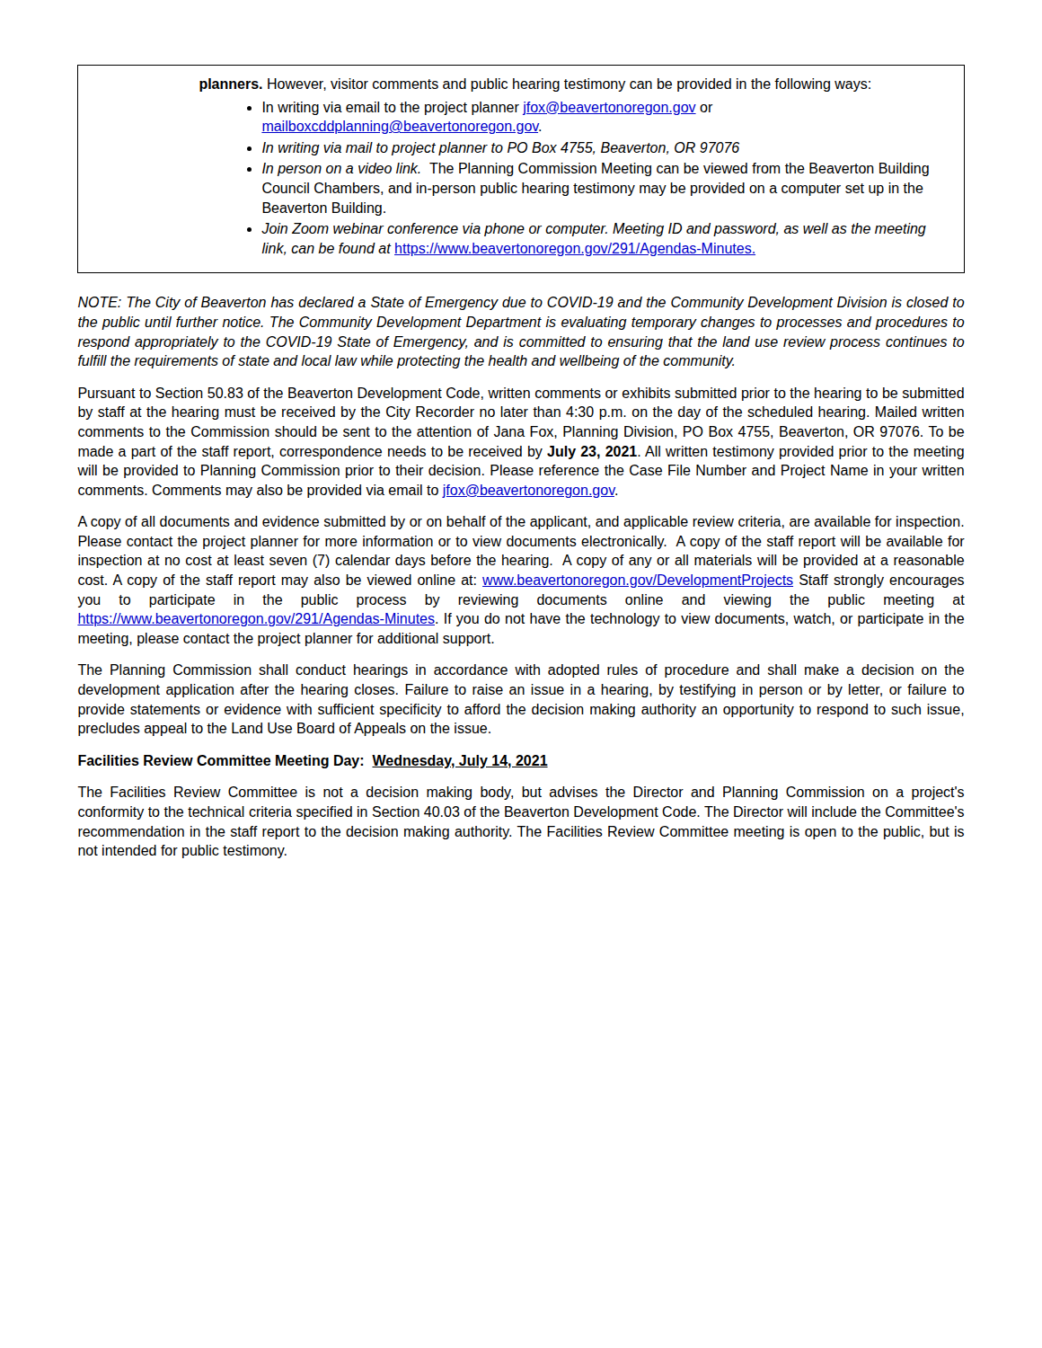planners. However, visitor comments and public hearing testimony can be provided in the following ways:
In writing via email to the project planner jfox@beavertonoregon.gov or mailboxcddplanning@beavertonoregon.gov.
In writing via mail to project planner to PO Box 4755, Beaverton, OR 97076
In person on a video link. The Planning Commission Meeting can be viewed from the Beaverton Building Council Chambers, and in-person public hearing testimony may be provided on a computer set up in the Beaverton Building.
Join Zoom webinar conference via phone or computer. Meeting ID and password, as well as the meeting link, can be found at https://www.beavertonoregon.gov/291/Agendas-Minutes.
NOTE: The City of Beaverton has declared a State of Emergency due to COVID-19 and the Community Development Division is closed to the public until further notice. The Community Development Department is evaluating temporary changes to processes and procedures to respond appropriately to the COVID-19 State of Emergency, and is committed to ensuring that the land use review process continues to fulfill the requirements of state and local law while protecting the health and wellbeing of the community.
Pursuant to Section 50.83 of the Beaverton Development Code, written comments or exhibits submitted prior to the hearing to be submitted by staff at the hearing must be received by the City Recorder no later than 4:30 p.m. on the day of the scheduled hearing. Mailed written comments to the Commission should be sent to the attention of Jana Fox, Planning Division, PO Box 4755, Beaverton, OR 97076. To be made a part of the staff report, correspondence needs to be received by July 23, 2021. All written testimony provided prior to the meeting will be provided to Planning Commission prior to their decision. Please reference the Case File Number and Project Name in your written comments. Comments may also be provided via email to jfox@beavertonoregon.gov.
A copy of all documents and evidence submitted by or on behalf of the applicant, and applicable review criteria, are available for inspection. Please contact the project planner for more information or to view documents electronically. A copy of the staff report will be available for inspection at no cost at least seven (7) calendar days before the hearing. A copy of any or all materials will be provided at a reasonable cost. A copy of the staff report may also be viewed online at: www.beavertonoregon.gov/DevelopmentProjects Staff strongly encourages you to participate in the public process by reviewing documents online and viewing the public meeting at https://www.beavertonoregon.gov/291/Agendas-Minutes. If you do not have the technology to view documents, watch, or participate in the meeting, please contact the project planner for additional support.
The Planning Commission shall conduct hearings in accordance with adopted rules of procedure and shall make a decision on the development application after the hearing closes. Failure to raise an issue in a hearing, by testifying in person or by letter, or failure to provide statements or evidence with sufficient specificity to afford the decision making authority an opportunity to respond to such issue, precludes appeal to the Land Use Board of Appeals on the issue.
Facilities Review Committee Meeting Day: Wednesday, July 14, 2021
The Facilities Review Committee is not a decision making body, but advises the Director and Planning Commission on a project's conformity to the technical criteria specified in Section 40.03 of the Beaverton Development Code. The Director will include the Committee's recommendation in the staff report to the decision making authority. The Facilities Review Committee meeting is open to the public, but is not intended for public testimony.